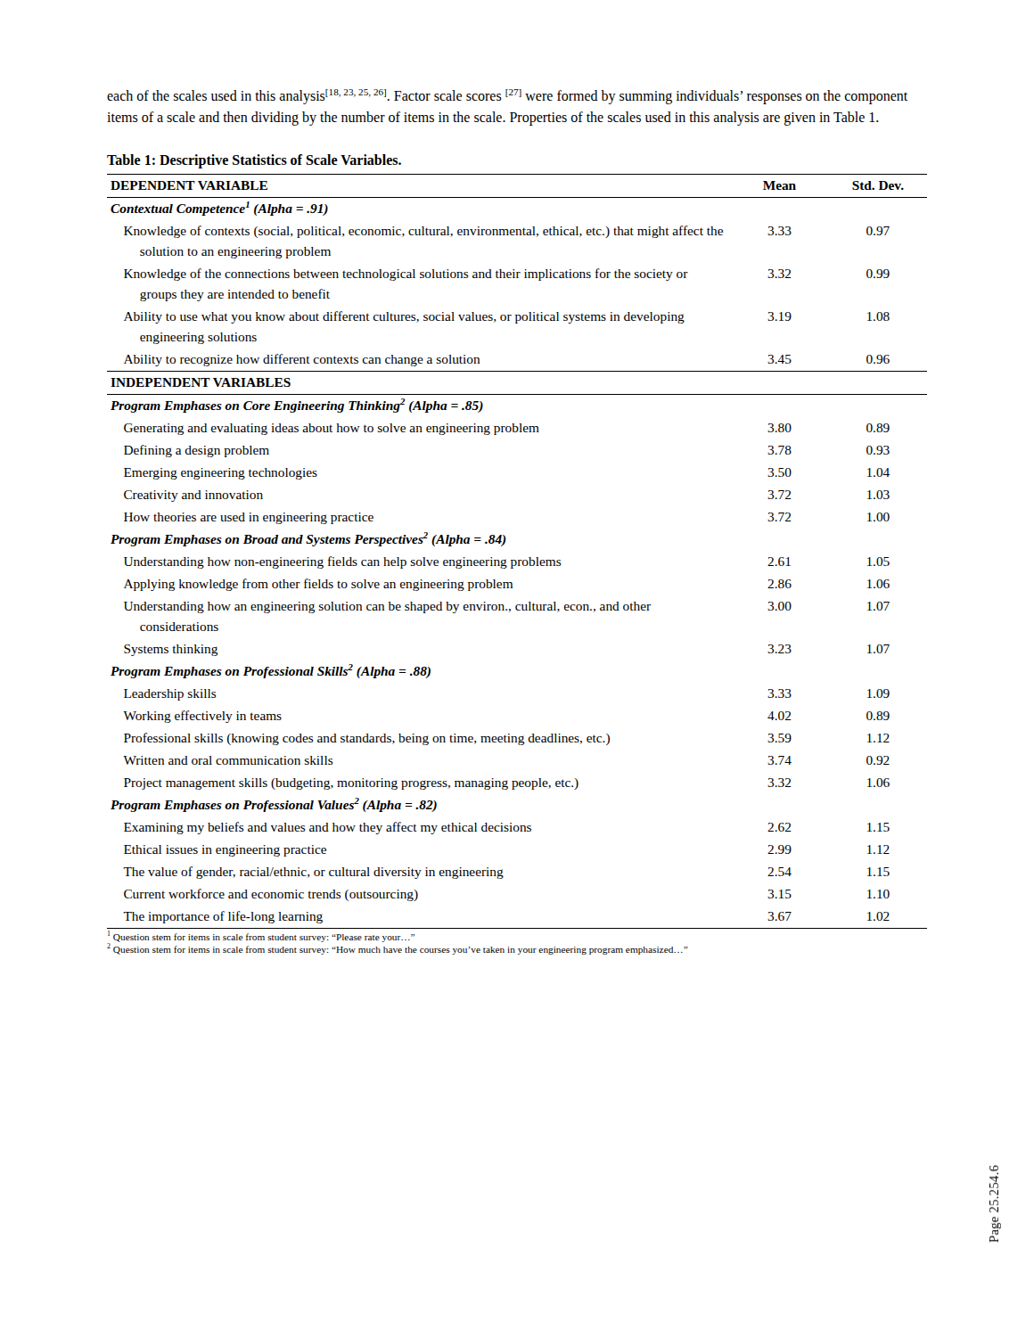each of the scales used in this analysis[18, 23, 25, 26]. Factor scale scores [27] were formed by summing individuals’ responses on the component items of a scale and then dividing by the number of items in the scale. Properties of the scales used in this analysis are given in Table 1.
Table 1: Descriptive Statistics of Scale Variables.
| DEPENDENT VARIABLE | Mean | Std. Dev. |
| --- | --- | --- |
| Contextual Competence 1 (Alpha = .91) |
| Knowledge of contexts (social, political, economic, cultural, environmental, ethical, etc.) that might affect the solution to an engineering problem | 3.33 | 0.97 |
| Knowledge of the connections between technological solutions and their implications for the society or groups they are intended to benefit | 3.32 | 0.99 |
| Ability to use what you know about different cultures, social values, or political systems in developing engineering solutions | 3.19 | 1.08 |
| Ability to recognize how different contexts can change a solution | 3.45 | 0.96 |
| INDEPENDENT VARIABLES |
| Program Emphases on Core Engineering Thinking 2 (Alpha = .85) |
| Generating and evaluating ideas about how to solve an engineering problem | 3.80 | 0.89 |
| Defining a design problem | 3.78 | 0.93 |
| Emerging engineering technologies | 3.50 | 1.04 |
| Creativity and innovation | 3.72 | 1.03 |
| How theories are used in engineering practice | 3.72 | 1.00 |
| Program Emphases on Broad and Systems Perspectives 2 (Alpha = .84) |
| Understanding how non-engineering fields can help solve engineering problems | 2.61 | 1.05 |
| Applying knowledge from other fields to solve an engineering problem | 2.86 | 1.06 |
| Understanding how an engineering solution can be shaped by environ., cultural, econ., and other considerations | 3.00 | 1.07 |
| Systems thinking | 3.23 | 1.07 |
| Program Emphases on Professional Skills 2 (Alpha = .88) |
| Leadership skills | 3.33 | 1.09 |
| Working effectively in teams | 4.02 | 0.89 |
| Professional skills (knowing codes and standards, being on time, meeting deadlines, etc.) | 3.59 | 1.12 |
| Written and oral communication skills | 3.74 | 0.92 |
| Project management skills (budgeting, monitoring progress, managing people, etc.) | 3.32 | 1.06 |
| Program Emphases on Professional Values 2 (Alpha = .82) |
| Examining my beliefs and values and how they affect my ethical decisions | 2.62 | 1.15 |
| Ethical issues in engineering practice | 2.99 | 1.12 |
| The value of gender, racial/ethnic, or cultural diversity in engineering | 2.54 | 1.15 |
| Current workforce and economic trends (outsourcing) | 3.15 | 1.10 |
| The importance of life-long learning | 3.67 | 1.02 |
1 Question stem for items in scale from student survey: “Please rate your…”
2 Question stem for items in scale from student survey: “How much have the courses you’ve taken in your engineering program emphasized…”
Page 25.254.6